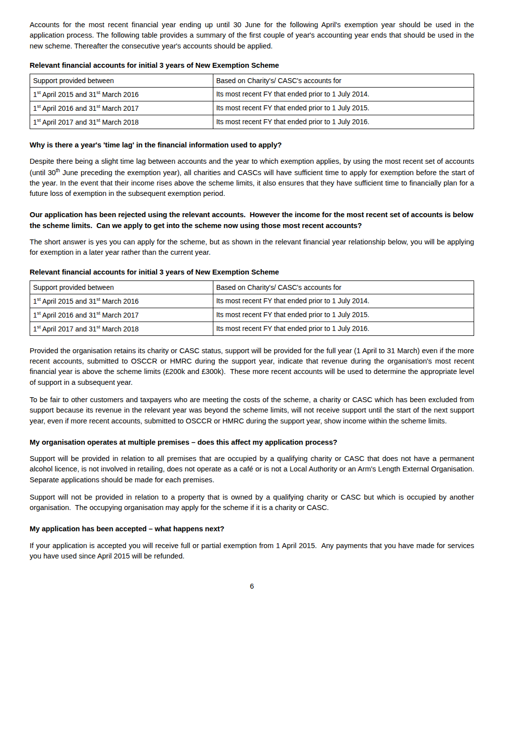Accounts for the most recent financial year ending up until 30 June for the following April's exemption year should be used in the application process. The following table provides a summary of the first couple of year's accounting year ends that should be used in the new scheme. Thereafter the consecutive year's accounts should be applied.
Relevant financial accounts for initial 3 years of New Exemption Scheme
| Support provided between | Based on Charity's/ CASC's accounts for |
| 1 st April 2015 and 31 st March 2016 | Its most recent FY that ended prior to 1 July 2014. |
| 1 st April 2016 and 31 st March 2017 | Its most recent FY that ended prior to 1 July 2015. |
| 1 st April 2017 and 31 st March 2018 | Its most recent FY that ended prior to 1 July 2016. |
Why is there a year's 'time lag' in the financial information used to apply?
Despite there being a slight time lag between accounts and the year to which exemption applies, by using the most recent set of accounts (until 30th June preceding the exemption year), all charities and CASCs will have sufficient time to apply for exemption before the start of the year. In the event that their income rises above the scheme limits, it also ensures that they have sufficient time to financially plan for a future loss of exemption in the subsequent exemption period.
Our application has been rejected using the relevant accounts. However the income for the most recent set of accounts is below the scheme limits. Can we apply to get into the scheme now using those most recent accounts?
The short answer is yes you can apply for the scheme, but as shown in the relevant financial year relationship below, you will be applying for exemption in a later year rather than the current year.
Relevant financial accounts for initial 3 years of New Exemption Scheme
| Support provided between | Based on Charity's/ CASC's accounts for |
| 1 st April 2015 and 31 st March 2016 | Its most recent FY that ended prior to 1 July 2014. |
| 1 st April 2016 and 31 st March 2017 | Its most recent FY that ended prior to 1 July 2015. |
| 1 st April 2017 and 31 st March 2018 | Its most recent FY that ended prior to 1 July 2016. |
Provided the organisation retains its charity or CASC status, support will be provided for the full year (1 April to 31 March) even if the more recent accounts, submitted to OSCCR or HMRC during the support year, indicate that revenue during the organisation's most recent financial year is above the scheme limits (£200k and £300k). These more recent accounts will be used to determine the appropriate level of support in a subsequent year.
To be fair to other customers and taxpayers who are meeting the costs of the scheme, a charity or CASC which has been excluded from support because its revenue in the relevant year was beyond the scheme limits, will not receive support until the start of the next support year, even if more recent accounts, submitted to OSCCR or HMRC during the support year, show income within the scheme limits.
My organisation operates at multiple premises – does this affect my application process?
Support will be provided in relation to all premises that are occupied by a qualifying charity or CASC that does not have a permanent alcohol licence, is not involved in retailing, does not operate as a café or is not a Local Authority or an Arm's Length External Organisation. Separate applications should be made for each premises.
Support will not be provided in relation to a property that is owned by a qualifying charity or CASC but which is occupied by another organisation. The occupying organisation may apply for the scheme if it is a charity or CASC.
My application has been accepted – what happens next?
If your application is accepted you will receive full or partial exemption from 1 April 2015. Any payments that you have made for services you have used since April 2015 will be refunded.
6